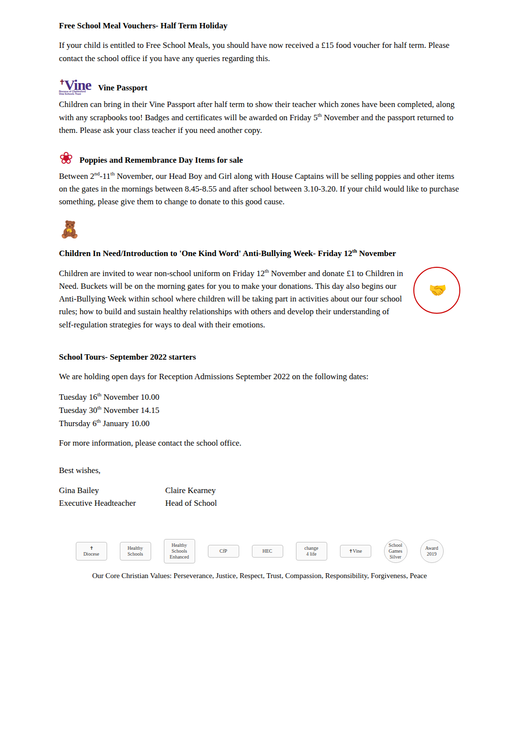Free School Meal Vouchers- Half Term Holiday
If your child is entitled to Free School Meals, you should have now received a £15 food voucher for half term. Please contact the school office if you have any queries regarding this.
✝VineDiocese of Chelmsford
Vine Schools Trust
Vine Passport
Children can bring in their Vine Passport after half term to show their teacher which zones have been completed, along with any scrapbooks too! Badges and certificates will be awarded on Friday 5th November and the passport returned to them. Please ask your class teacher if you need another copy.
❀
Poppies and Remembrance Day Items for sale
Between 2nd-11th November, our Head Boy and Girl along with House Captains will be selling poppies and other items on the gates in the mornings between 8.45-8.55 and after school between 3.10-3.20. If your child would like to purchase something, please give them to change to donate to this good cause.
🧸
Children In Need/Introduction to 'One Kind Word' Anti-Bullying Week- Friday 12th November
🤝
Children are invited to wear non-school uniform on Friday 12th November and donate £1 to Children in Need. Buckets will be on the morning gates for you to make your donations. This day also begins our Anti-Bullying Week within school where children will be taking part in activities about our four school rules; how to build and sustain healthy relationships with others and develop their understanding of self-regulation strategies for ways to deal with their emotions.
School Tours- September 2022 starters
We are holding open days for Reception Admissions September 2022 on the following dates:
Tuesday 16th November 10.00
Tuesday 30th November 14.15
Thursday 6th January 10.00
For more information, please contact the school office.
Best wishes,
| Gina Bailey | Claire Kearney |
| Executive Headteacher | Head of School |
✝
Diocese
Healthy
Schools
Healthy
Schools
Enhanced
CfP
HEC
change
4 life
✝Vine
School
Games
Silver
Award
2019
Our Core Christian Values: Perseverance, Justice, Respect, Trust, Compassion, Responsibility, Forgiveness, Peace